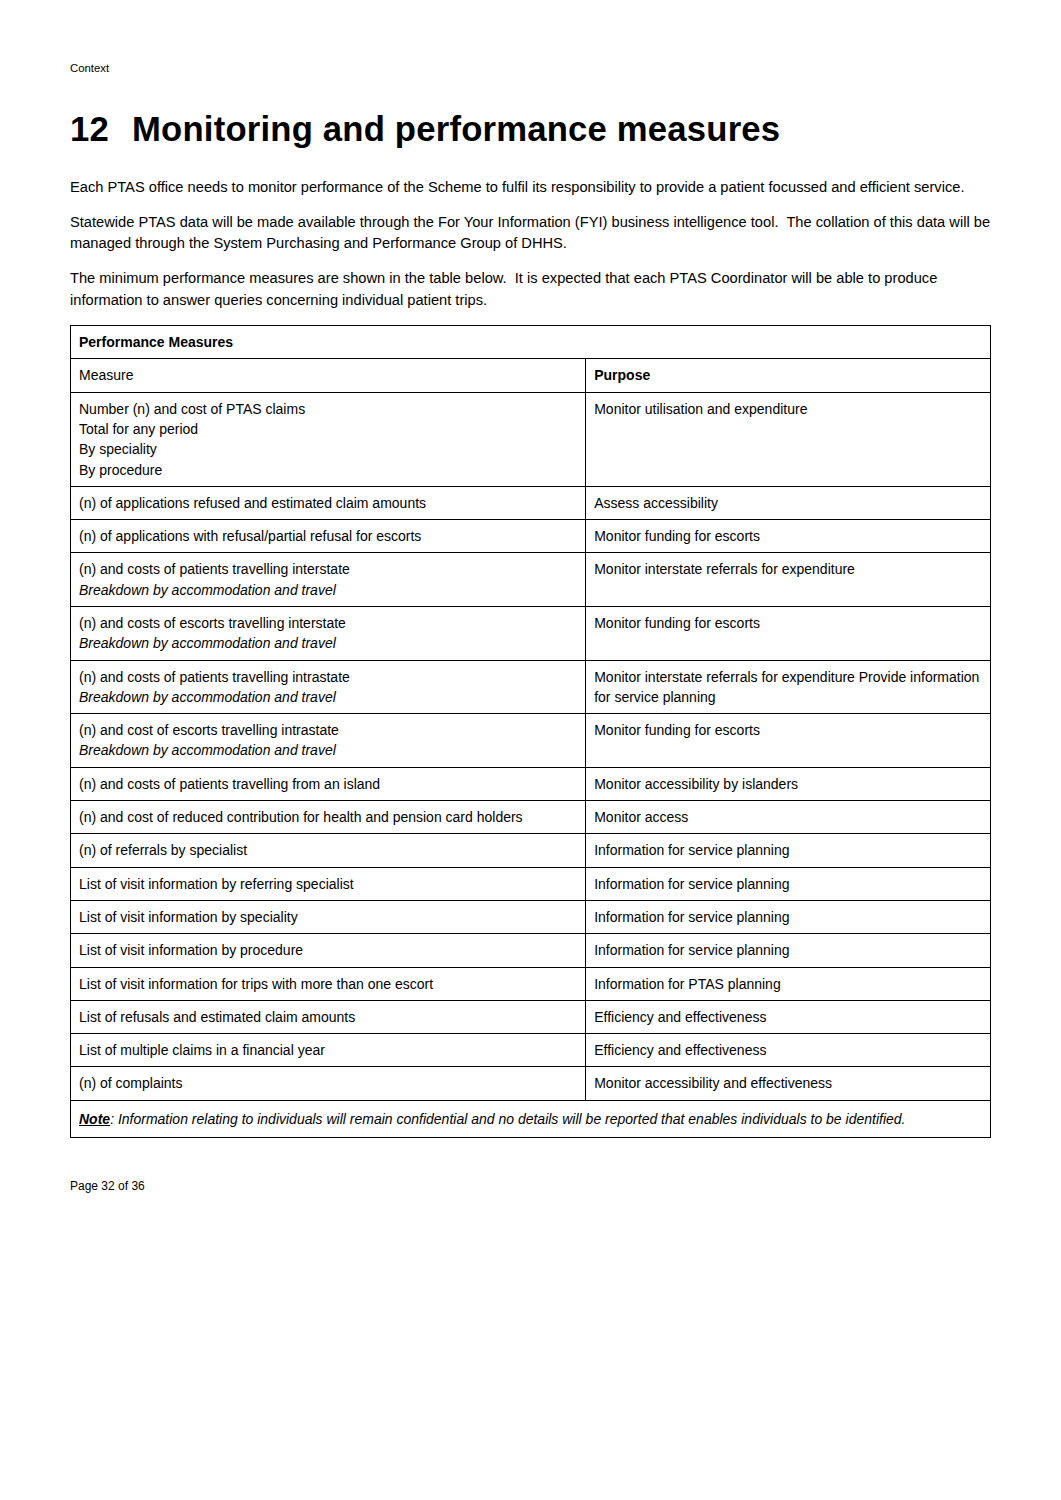Context
12 Monitoring and performance measures
Each PTAS office needs to monitor performance of the Scheme to fulfil its responsibility to provide a patient focussed and efficient service.
Statewide PTAS data will be made available through the For Your Information (FYI) business intelligence tool. The collation of this data will be managed through the System Purchasing and Performance Group of DHHS.
The minimum performance measures are shown in the table below. It is expected that each PTAS Coordinator will be able to produce information to answer queries concerning individual patient trips.
| Performance Measures |
| --- |
| Measure | Purpose |
| Number (n) and cost of PTAS claims Total for any period By speciality By procedure | Monitor utilisation and expenditure |
| (n) of applications refused and estimated claim amounts | Assess accessibility |
| (n) of applications with refusal/partial refusal for escorts | Monitor funding for escorts |
| (n) and costs of patients travelling interstate Breakdown by accommodation and travel | Monitor interstate referrals for expenditure |
| (n) and costs of escorts travelling interstate Breakdown by accommodation and travel | Monitor funding for escorts |
| (n) and costs of patients travelling intrastate Breakdown by accommodation and travel | Monitor interstate referrals for expenditure Provide information for service planning |
| (n) and cost of escorts travelling intrastate Breakdown by accommodation and travel | Monitor funding for escorts |
| (n) and costs of patients travelling from an island | Monitor accessibility by islanders |
| (n) and cost of reduced contribution for health and pension card holders | Monitor access |
| (n) of referrals by specialist | Information for service planning |
| List of visit information by referring specialist | Information for service planning |
| List of visit information by speciality | Information for service planning |
| List of visit information by procedure | Information for service planning |
| List of visit information for trips with more than one escort | Information for PTAS planning |
| List of refusals and estimated claim amounts | Efficiency and effectiveness |
| List of multiple claims in a financial year | Efficiency and effectiveness |
| (n) of complaints | Monitor accessibility and effectiveness |
Note: Information relating to individuals will remain confidential and no details will be reported that enables individuals to be identified.
Page 32 of 36